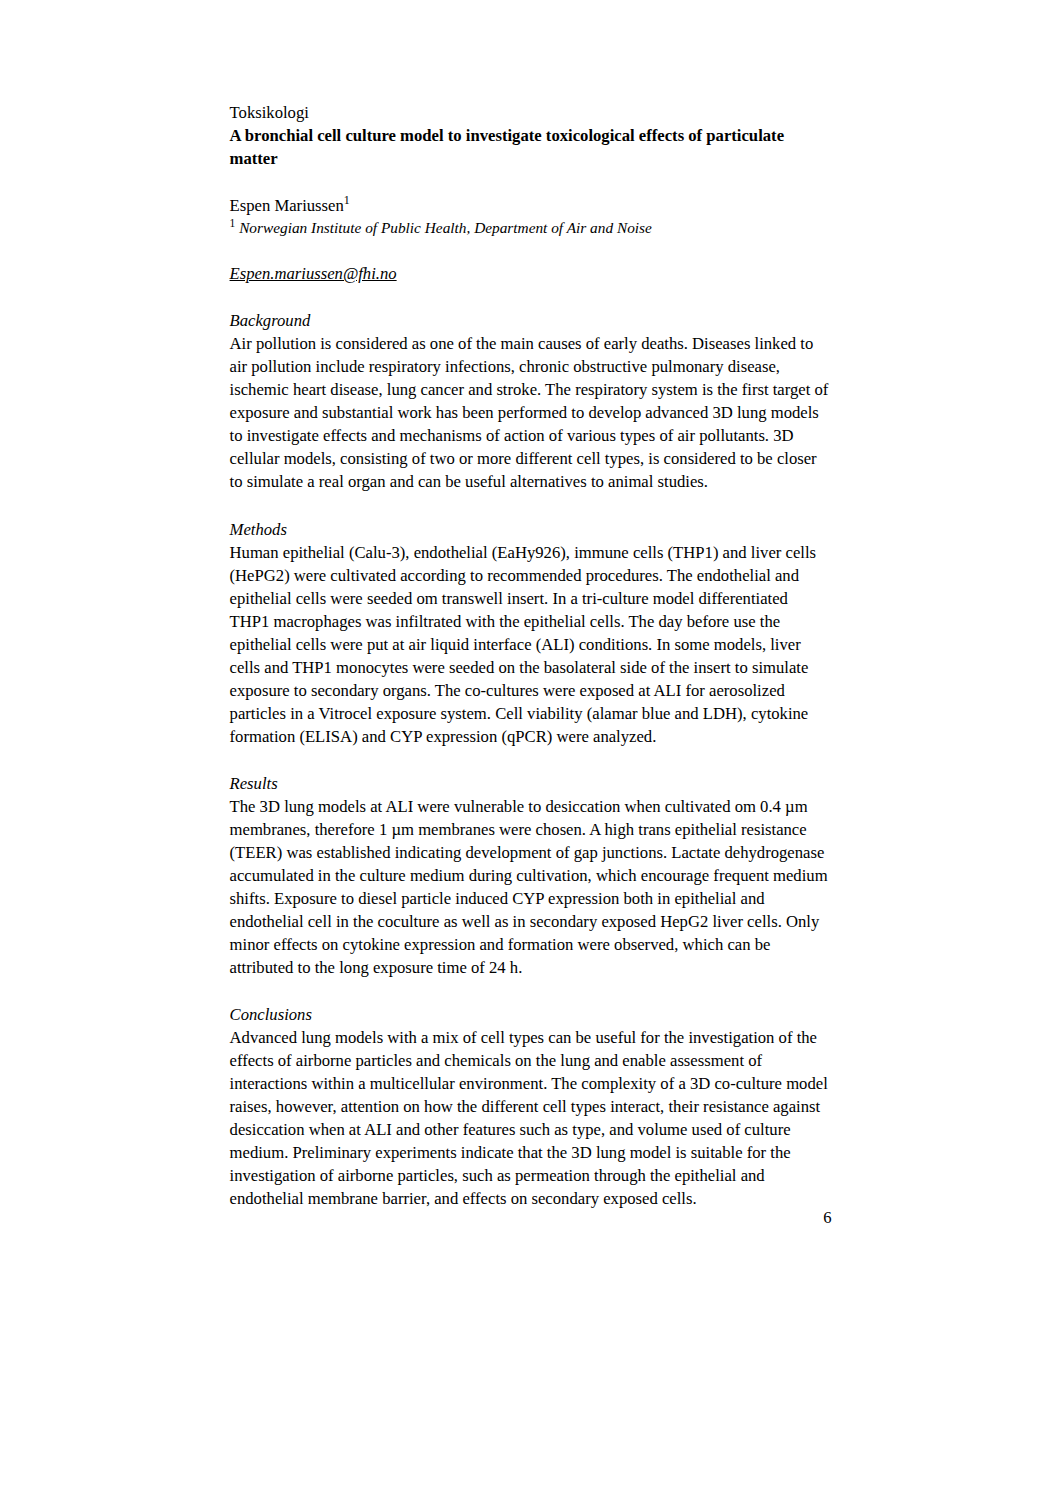Toksikologi
A bronchial cell culture model to investigate toxicological effects of particulate matter
Espen Mariussen1
1 Norwegian Institute of Public Health, Department of Air and Noise
Espen.mariussen@fhi.no
Background
Air pollution is considered as one of the main causes of early deaths. Diseases linked to air pollution include respiratory infections, chronic obstructive pulmonary disease, ischemic heart disease, lung cancer and stroke. The respiratory system is the first target of exposure and substantial work has been performed to develop advanced 3D lung models to investigate effects and mechanisms of action of various types of air pollutants. 3D cellular models, consisting of two or more different cell types, is considered to be closer to simulate a real organ and can be useful alternatives to animal studies.
Methods
Human epithelial (Calu-3), endothelial (EaHy926), immune cells (THP1) and liver cells (HePG2) were cultivated according to recommended procedures. The endothelial and epithelial cells were seeded om transwell insert. In a tri-culture model differentiated THP1 macrophages was infiltrated with the epithelial cells. The day before use the epithelial cells were put at air liquid interface (ALI) conditions. In some models, liver cells and THP1 monocytes were seeded on the basolateral side of the insert to simulate exposure to secondary organs. The co-cultures were exposed at ALI for aerosolized particles in a Vitrocel exposure system. Cell viability (alamar blue and LDH), cytokine formation (ELISA) and CYP expression (qPCR) were analyzed.
Results
The 3D lung models at ALI were vulnerable to desiccation when cultivated om 0.4 µm membranes, therefore 1 µm membranes were chosen. A high trans epithelial resistance (TEER) was established indicating development of gap junctions. Lactate dehydrogenase accumulated in the culture medium during cultivation, which encourage frequent medium shifts. Exposure to diesel particle induced CYP expression both in epithelial and endothelial cell in the coculture as well as in secondary exposed HepG2 liver cells. Only minor effects on cytokine expression and formation were observed, which can be attributed to the long exposure time of 24 h.
Conclusions
Advanced lung models with a mix of cell types can be useful for the investigation of the effects of airborne particles and chemicals on the lung and enable assessment of interactions within a multicellular environment. The complexity of a 3D co-culture model raises, however, attention on how the different cell types interact, their resistance against desiccation when at ALI and other features such as type, and volume used of culture medium. Preliminary experiments indicate that the 3D lung model is suitable for the investigation of airborne particles, such as permeation through the epithelial and endothelial membrane barrier, and effects on secondary exposed cells.
6